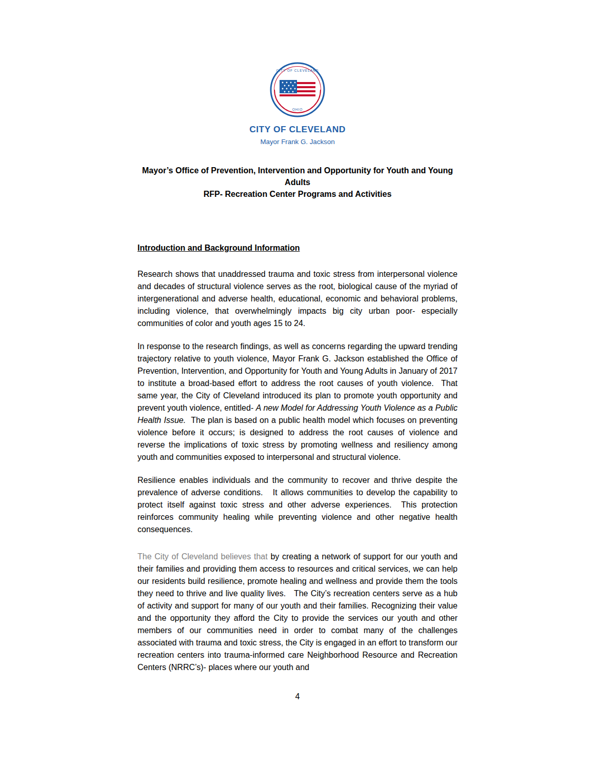CITY OF CLEVELAND OHIO
CITY OF CLEVELAND
Mayor Frank G. Jackson
Mayor’s Office of Prevention, Intervention and Opportunity for Youth and Young Adults RFP- Recreation Center Programs and Activities
Introduction and Background Information
Research shows that unaddressed trauma and toxic stress from interpersonal violence and decades of structural violence serves as the root, biological cause of the myriad of intergenerational and adverse health, educational, economic and behavioral problems, including violence, that overwhelmingly impacts big city urban poor- especially communities of color and youth ages 15 to 24.
In response to the research findings, as well as concerns regarding the upward trending trajectory relative to youth violence, Mayor Frank G. Jackson established the Office of Prevention, Intervention, and Opportunity for Youth and Young Adults in January of 2017 to institute a broad-based effort to address the root causes of youth violence. That same year, the City of Cleveland introduced its plan to promote youth opportunity and prevent youth violence, entitled- A new Model for Addressing Youth Violence as a Public Health Issue. The plan is based on a public health model which focuses on preventing violence before it occurs; is designed to address the root causes of violence and reverse the implications of toxic stress by promoting wellness and resiliency among youth and communities exposed to interpersonal and structural violence.
Resilience enables individuals and the community to recover and thrive despite the prevalence of adverse conditions. It allows communities to develop the capability to protect itself against toxic stress and other adverse experiences. This protection reinforces community healing while preventing violence and other negative health consequences.
The City of Cleveland believes that by creating a network of support for our youth and their families and providing them access to resources and critical services, we can help our residents build resilience, promote healing and wellness and provide them the tools they need to thrive and live quality lives. The City’s recreation centers serve as a hub of activity and support for many of our youth and their families. Recognizing their value and the opportunity they afford the City to provide the services our youth and other members of our communities need in order to combat many of the challenges associated with trauma and toxic stress, the City is engaged in an effort to transform our recreation centers into trauma-informed care Neighborhood Resource and Recreation Centers (NRRC’s)- places where our youth and
4